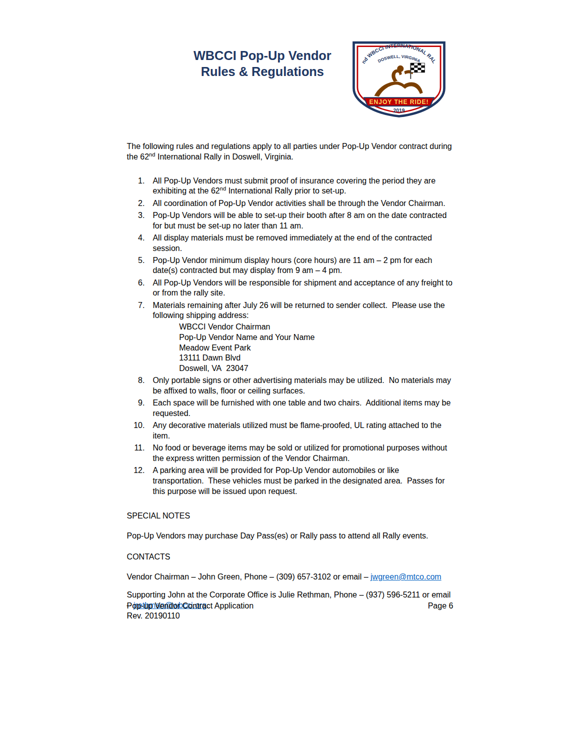WBCCI Pop-Up Vendor
Rules & Regulations
62nd WBCCI International Rally, Doswell, Virginia, Enjoy the Ride, 2019 62nd WBCCI INTERNATIONAL RALLY DOSWELL, VIRGINIA ENJOY THE RIDE! 2019
The following rules and regulations apply to all parties under Pop-Up Vendor contract during the 62nd International Rally in Doswell, Virginia.
All Pop-Up Vendors must submit proof of insurance covering the period they are exhibiting at the 62nd International Rally prior to set-up.
All coordination of Pop-Up Vendor activities shall be through the Vendor Chairman.
Pop-Up Vendors will be able to set-up their booth after 8 am on the date contracted for but must be set-up no later than 11 am.
All display materials must be removed immediately at the end of the contracted session.
Pop-Up Vendor minimum display hours (core hours) are 11 am – 2 pm for each date(s) contracted but may display from 9 am – 4 pm.
All Pop-Up Vendors will be responsible for shipment and acceptance of any freight to or from the rally site.
Materials remaining after July 26 will be returned to sender collect. Please use the following shipping address:
WBCCI Vendor Chairman
Pop-Up Vendor Name and Your Name
Meadow Event Park
13111 Dawn Blvd
Doswell, VA 23047
Only portable signs or other advertising materials may be utilized. No materials may be affixed to walls, floor or ceiling surfaces.
Each space will be furnished with one table and two chairs. Additional items may be requested.
Any decorative materials utilized must be flame-proofed, UL rating attached to the item.
No food or beverage items may be sold or utilized for promotional purposes without the express written permission of the Vendor Chairman.
A parking area will be provided for Pop-Up Vendor automobiles or like transportation. These vehicles must be parked in the designated area. Passes for this purpose will be issued upon request.
SPECIAL NOTES
Pop-Up Vendors may purchase Day Pass(es) or Rally pass to attend all Rally events.
CONTACTS
Vendor Chairman – John Green, Phone – (309) 657-3102 or email – jwgreen@mtco.com
Supporting John at the Corporate Office is Julie Rethman, Phone – (937) 596-5211 or email – jrethman@wbcci.org.
Pop-up Vendor Contract Application
Rev. 20190110
Page 6